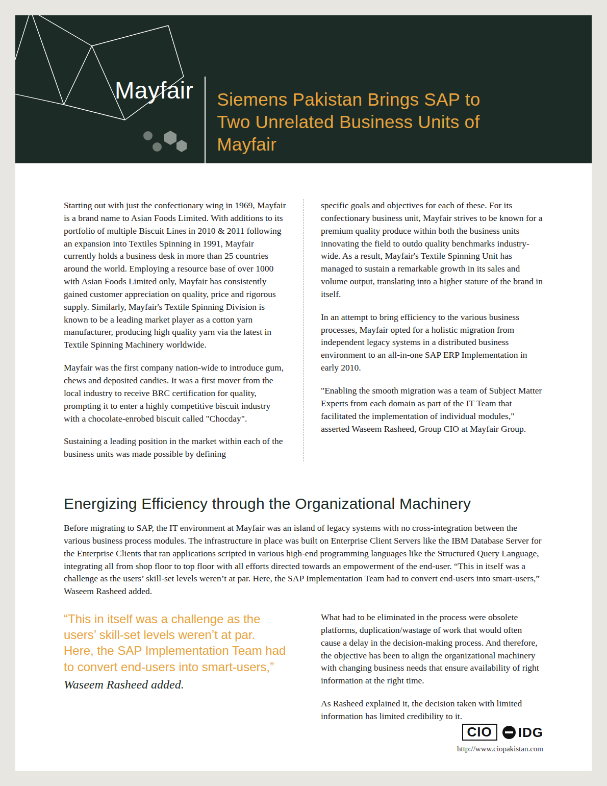Mayfair
Siemens Pakistan Brings SAP to
Two Unrelated Business Units of Mayfair
Starting out with just the confectionary wing in 1969, Mayfair is a brand name to Asian Foods Limited. With additions to its portfolio of multiple Biscuit Lines in 2010 & 2011 following an expansion into Textiles Spinning in 1991, Mayfair currently holds a business desk in more than 25 countries around the world. Employing a resource base of over 1000 with Asian Foods Limited only, Mayfair has consistently gained customer appreciation on quality, price and rigorous supply. Similarly, Mayfair's Textile Spinning Division is known to be a leading market player as a cotton yarn manufacturer, producing high quality yarn via the latest in Textile Spinning Machinery worldwide.
Mayfair was the first company nation-wide to introduce gum, chews and deposited candies. It was a first mover from the local industry to receive BRC certification for quality, prompting it to enter a highly competitive biscuit industry with a chocolate-enrobed biscuit called "Chocday".
Sustaining a leading position in the market within each of the business units was made possible by defining
specific goals and objectives for each of these. For its confectionary business unit, Mayfair strives to be known for a premium quality produce within both the business units innovating the field to outdo quality benchmarks industry-wide. As a result, Mayfair's Textile Spinning Unit has managed to sustain a remarkable growth in its sales and volume output, translating into a higher stature of the brand in itself.
In an attempt to bring efficiency to the various business processes, Mayfair opted for a holistic migration from independent legacy systems in a distributed business environment to an all-in-one SAP ERP Implementation in early 2010.
"Enabling the smooth migration was a team of Subject Matter Experts from each domain as part of the IT Team that facilitated the implementation of individual modules," asserted Waseem Rasheed, Group CIO at Mayfair Group.
Energizing Efficiency through the Organizational Machinery
Before migrating to SAP, the IT environment at Mayfair was an island of legacy systems with no cross-integration between the various business process modules. The infrastructure in place was built on Enterprise Client Servers like the IBM Database Server for the Enterprise Clients that ran applications scripted in various high-end programming languages like the Structured Query Language, integrating all from shop floor to top floor with all efforts directed towards an empowerment of the end-user. “This in itself was a challenge as the users’ skill-set levels weren’t at par. Here, the SAP Implementation Team had to convert end-users into smart-users,” Waseem Rasheed added.
“This in itself was a challenge as the users’ skill-set levels weren’t at par. Here, the SAP Implementation Team had to convert end-users into smart-users,”
Waseem Rasheed added.
What had to be eliminated in the process were obsolete platforms, duplication/wastage of work that would often cause a delay in the decision-making process. And therefore, the objective has been to align the organizational machinery with changing business needs that ensure availability of right information at the right time.
As Rasheed explained it, the decision taken with limited information has limited credibility to it.
CIO IDG
http://www.ciopakistan.com